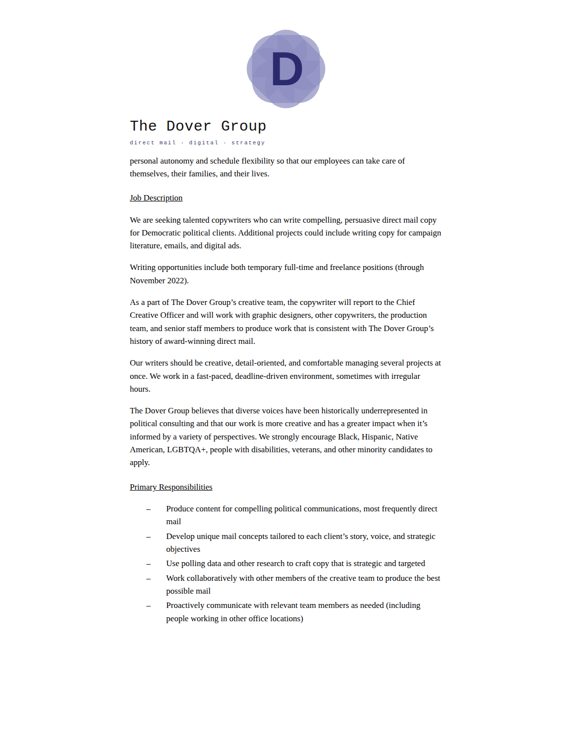D
The Dover Group
direct mail · digital · strategy
personal autonomy and schedule flexibility so that our employees can take care of themselves, their families, and their lives.
Job Description
We are seeking talented copywriters who can write compelling, persuasive direct mail copy for Democratic political clients. Additional projects could include writing copy for campaign literature, emails, and digital ads.
Writing opportunities include both temporary full-time and freelance positions (through November 2022).
As a part of The Dover Group’s creative team, the copywriter will report to the Chief Creative Officer and will work with graphic designers, other copywriters, the production team, and senior staff members to produce work that is consistent with The Dover Group’s history of award-winning direct mail.
Our writers should be creative, detail-oriented, and comfortable managing several projects at once. We work in a fast-paced, deadline-driven environment, sometimes with irregular hours.
The Dover Group believes that diverse voices have been historically underrepresented in political consulting and that our work is more creative and has a greater impact when it’s informed by a variety of perspectives. We strongly encourage Black, Hispanic, Native American, LGBTQA+, people with disabilities, veterans, and other minority candidates to apply.
Primary Responsibilities
Produce content for compelling political communications, most frequently direct mail
Develop unique mail concepts tailored to each client’s story, voice, and strategic objectives
Use polling data and other research to craft copy that is strategic and targeted
Work collaboratively with other members of the creative team to produce the best possible mail
Proactively communicate with relevant team members as needed (including people working in other office locations)